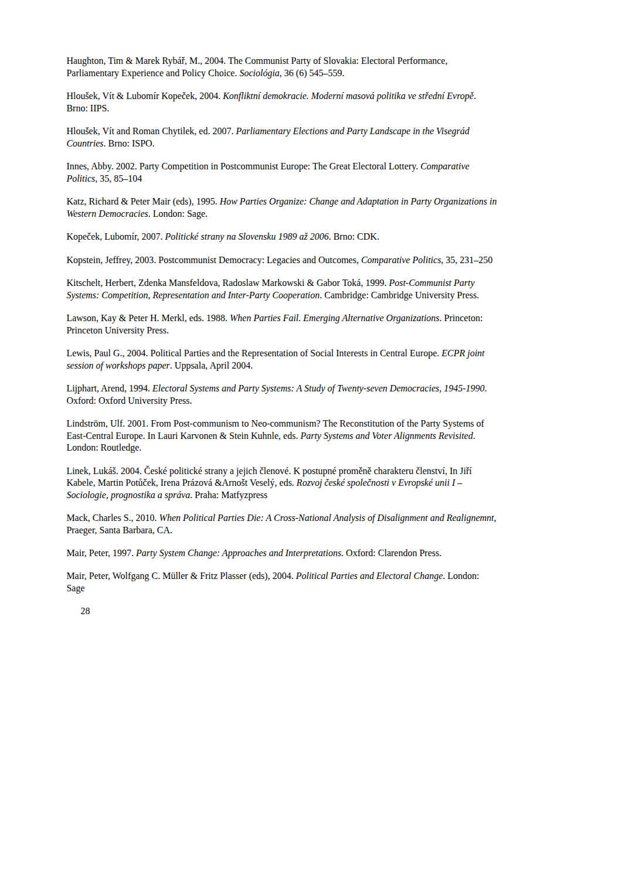Haughton, Tim & Marek Rybář, M., 2004. The Communist Party of Slovakia: Electoral Performance, Parliamentary Experience and Policy Choice. Sociológia, 36 (6) 545–559.
Hloušek, Vít & Lubomír Kopeček, 2004. Konfliktní demokracie. Moderní masová politika ve střední Evropě. Brno: IIPS.
Hloušek, Vít and Roman Chytilek, ed. 2007. Parliamentary Elections and Party Landscape in the Visegrád Countries. Brno: ISPO.
Innes, Abby. 2002. Party Competition in Postcommunist Europe: The Great Electoral Lottery. Comparative Politics, 35, 85–104
Katz, Richard & Peter Mair (eds), 1995. How Parties Organize: Change and Adaptation in Party Organizations in Western Democracies. London: Sage.
Kopeček, Lubomír, 2007. Politické strany na Slovensku 1989 až 2006. Brno: CDK.
Kopstein, Jeffrey, 2003. Postcommunist Democracy: Legacies and Outcomes, Comparative Politics, 35, 231–250
Kitschelt, Herbert, Zdenka Mansfeldova, Radoslaw Markowski & Gabor Toká, 1999. Post-Communist Party Systems: Competition, Representation and Inter-Party Cooperation. Cambridge: Cambridge University Press.
Lawson, Kay & Peter H. Merkl, eds. 1988. When Parties Fail. Emerging Alternative Organizations. Princeton: Princeton University Press.
Lewis, Paul G., 2004. Political Parties and the Representation of Social Interests in Central Europe. ECPR joint session of workshops paper. Uppsala, April 2004.
Lijphart, Arend, 1994. Electoral Systems and Party Systems: A Study of Twenty-seven Democracies, 1945-1990. Oxford: Oxford University Press.
Lindström, Ulf. 2001. From Post-communism to Neo-communism? The Reconstitution of the Party Systems of East-Central Europe. In Lauri Karvonen & Stein Kuhnle, eds. Party Systems and Voter Alignments Revisited. London: Routledge.
Linek, Lukáš. 2004. České politické strany a jejich členové. K postupné proměně charakteru členství, In Jiří Kabele, Martin Potůček, Irena Prázová &Arnošt Veselý, eds. Rozvoj české společnosti v Evropské unii I – Sociologie, prognostika a správa. Praha: Matfyzpress
Mack, Charles S., 2010. When Political Parties Die: A Cross-National Analysis of Disalignment and Realignemnt, Praeger, Santa Barbara, CA.
Mair, Peter, 1997. Party System Change: Approaches and Interpretations. Oxford: Clarendon Press.
Mair, Peter, Wolfgang C. Müller & Fritz Plasser (eds), 2004. Political Parties and Electoral Change. London: Sage
28